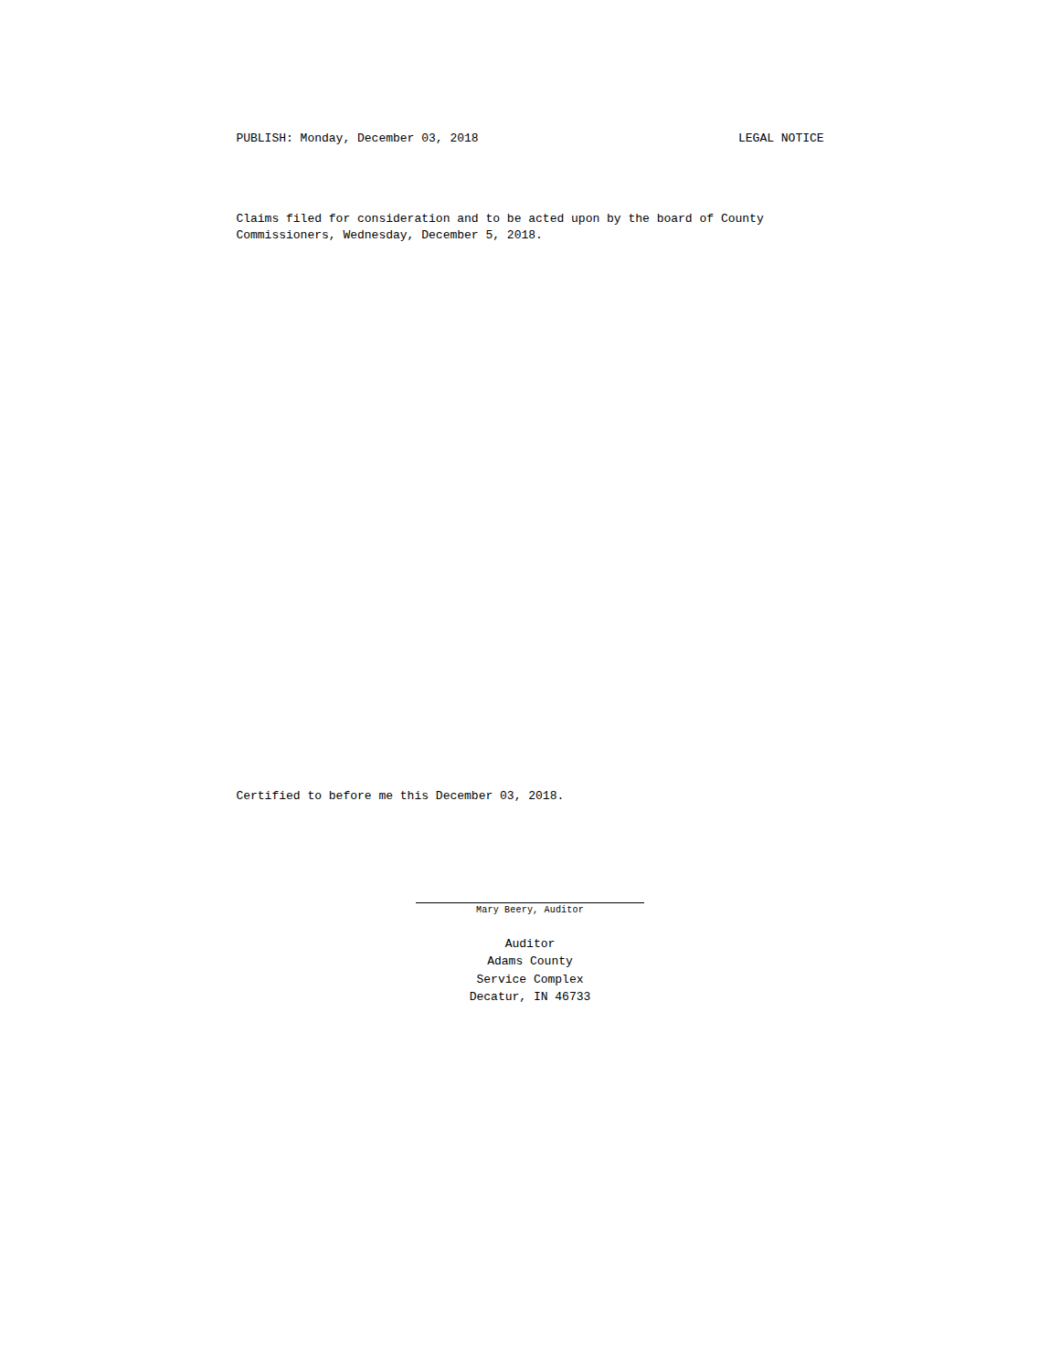PUBLISH: Monday, December 03, 2018
LEGAL NOTICE
Claims filed for consideration and to be acted upon by the board of County Commissioners, Wednesday, December 5, 2018.
Certified to before me this December 03, 2018.
Mary Beery, Auditor
Auditor
Adams County
Service Complex
Decatur, IN 46733